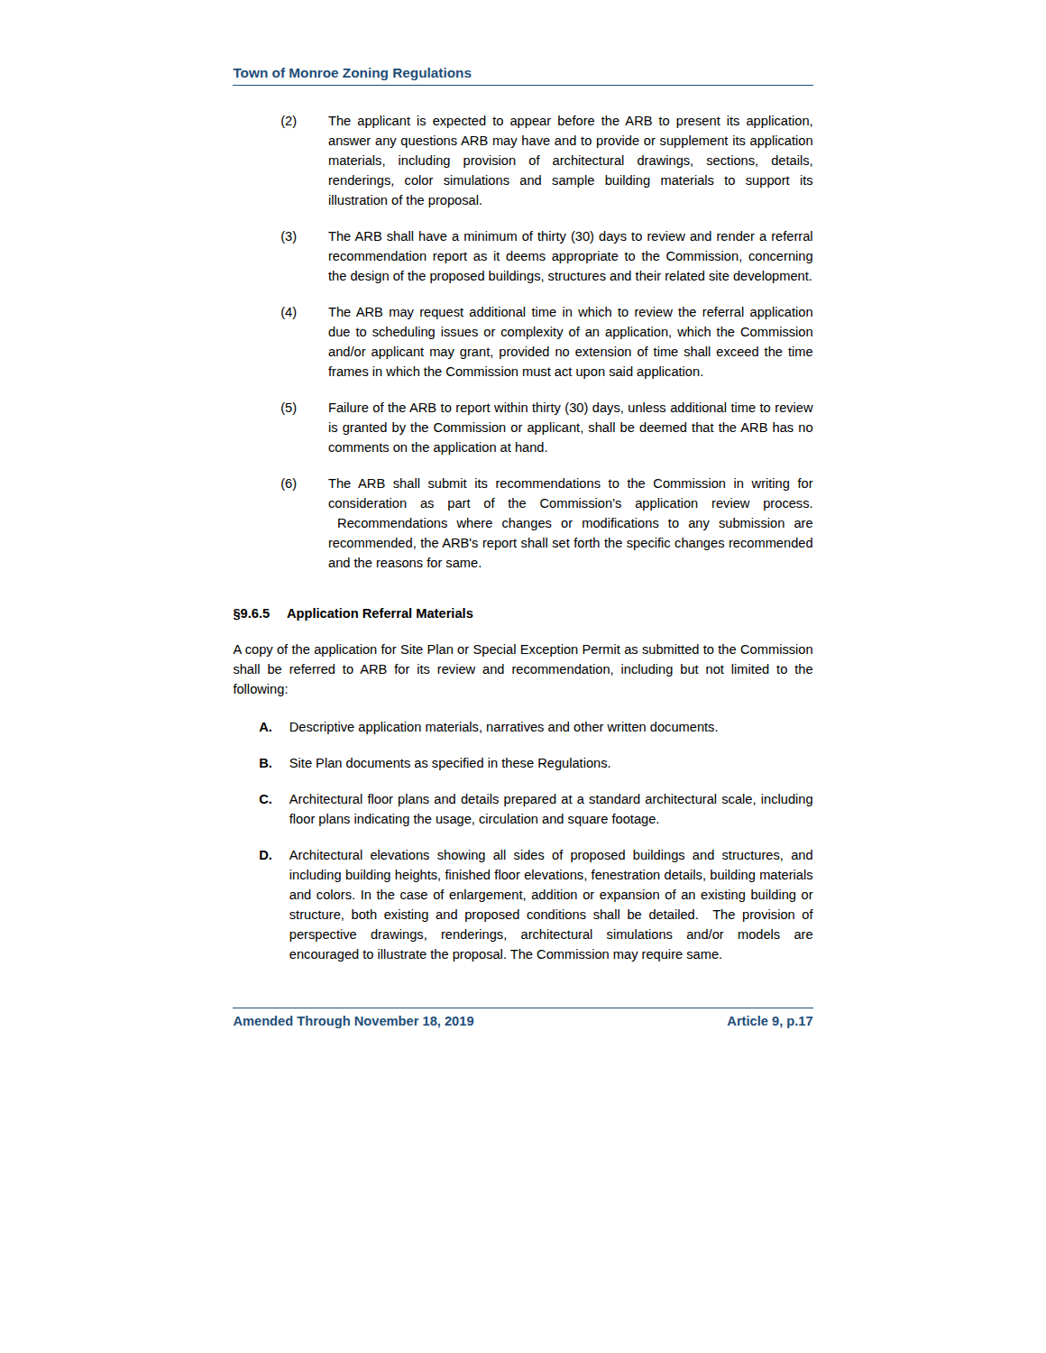Town of Monroe Zoning Regulations
(2) The applicant is expected to appear before the ARB to present its application, answer any questions ARB may have and to provide or supplement its application materials, including provision of architectural drawings, sections, details, renderings, color simulations and sample building materials to support its illustration of the proposal.
(3) The ARB shall have a minimum of thirty (30) days to review and render a referral recommendation report as it deems appropriate to the Commission, concerning the design of the proposed buildings, structures and their related site development.
(4) The ARB may request additional time in which to review the referral application due to scheduling issues or complexity of an application, which the Commission and/or applicant may grant, provided no extension of time shall exceed the time frames in which the Commission must act upon said application.
(5) Failure of the ARB to report within thirty (30) days, unless additional time to review is granted by the Commission or applicant, shall be deemed that the ARB has no comments on the application at hand.
(6) The ARB shall submit its recommendations to the Commission in writing for consideration as part of the Commission’s application review process. Recommendations where changes or modifications to any submission are recommended, the ARB's report shall set forth the specific changes recommended and the reasons for same.
§9.6.5 Application Referral Materials
A copy of the application for Site Plan or Special Exception Permit as submitted to the Commission shall be referred to ARB for its review and recommendation, including but not limited to the following:
A. Descriptive application materials, narratives and other written documents.
B. Site Plan documents as specified in these Regulations.
C. Architectural floor plans and details prepared at a standard architectural scale, including floor plans indicating the usage, circulation and square footage.
D. Architectural elevations showing all sides of proposed buildings and structures, and including building heights, finished floor elevations, fenestration details, building materials and colors. In the case of enlargement, addition or expansion of an existing building or structure, both existing and proposed conditions shall be detailed. The provision of perspective drawings, renderings, architectural simulations and/or models are encouraged to illustrate the proposal. The Commission may require same.
Amended Through November 18, 2019 Article 9, p.17